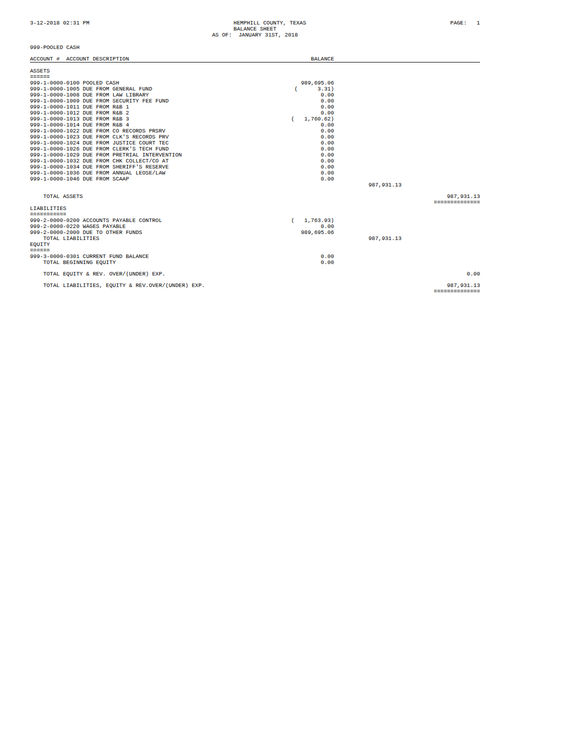3-12-2018 02:31 PM HEMPHILL COUNTY, TEXAS PAGE: 1
BALANCE SHEET
AS OF: JANUARY 31ST, 2018
999-POOLED CASH
| ACCOUNT # ACCOUNT DESCRIPTION | BALANCE | | |
| ASSETS | | | |
| ====== | | | |
| 999-1-0000-0100 POOLED CASH | 989,695.06 | | |
| 999-1-0000-1005 DUE FROM GENERAL FUND | ( 3.31) | | |
| 999-1-0000-1008 DUE FROM LAW LIBRARY | 0.00 | | |
| 999-1-0000-1009 DUE FROM SECURITY FEE FUND | 0.00 | | |
| 999-1-0000-1011 DUE FROM R&B 1 | 0.00 | | |
| 999-1-0000-1012 DUE FROM R&B 2 | 0.00 | | |
| 999-1-0000-1013 DUE FROM R&B 3 | ( 1,760.62) | | |
| 999-1-0000-1014 DUE FROM R&B 4 | 0.00 | | |
| 999-1-0000-1022 DUE FROM CO RECORDS PRSRV | 0.00 | | |
| 999-1-0000-1023 DUE FROM CLK'S RECORDS PRV | 0.00 | | |
| 999-1-0000-1024 DUE FROM JUSTICE COURT TEC | 0.00 | | |
| 999-1-0000-1026 DUE FROM CLERK'S TECH FUND | 0.00 | | |
| 999-1-0000-1029 DUE FROM PRETRIAL INTERVENTION | 0.00 | | |
| 999-1-0000-1032 DUE FROM CHK COLLECT/CO AT | 0.00 | | |
| 999-1-0000-1034 DUE FROM SHERIFF'S RESERVE | 0.00 | | |
| 999-1-0000-1036 DUE FROM ANNUAL LEOSE/LAW | 0.00 | | |
| 999-1-0000-1046 DUE FROM SCAAP | 0.00 | | |
| | | 987,931.13 | |
| TOTAL ASSETS | | | 987,931.13 |
| | | | ============== |
| LIABILITIES | | | |
| =========== | | | |
| 999-2-0000-0200 ACCOUNTS PAYABLE CONTROL | ( 1,763.93) | | |
| 999-2-0000-0220 WAGES PAYABLE | 0.00 | | |
| 999-2-0000-2000 DUE TO OTHER FUNDS | 989,695.06 | | |
| TOTAL LIABILITIES | | 987,931.13 | |
| EQUITY | | | |
| ====== | | | |
| 999-3-0000-0301 CURRENT FUND BALANCE | 0.00 | | |
| TOTAL BEGINNING EQUITY | 0.00 | | |
| TOTAL EQUITY & REV. OVER/(UNDER) EXP. | | | 0.00 |
| TOTAL LIABILITIES, EQUITY & REV.OVER/(UNDER) EXP. | | | 987,931.13 |
| | | | ============== |